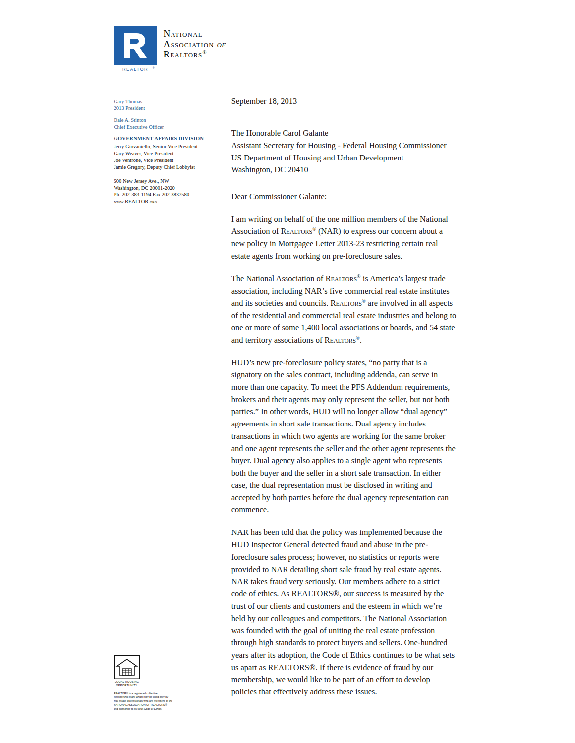REALTOR ®
National
Association of
Realtors®
Gary Thomas
2013 President
Dale A. Stinton
Chief Executive Officer
GOVERNMENT AFFAIRS DIVISION
Jerry Giovaniello, Senior Vice President
Gary Weaver, Vice President
Joe Ventrone, Vice President
Jamie Gregory, Deputy Chief Lobbyist
500 New Jersey Ave., NW
Washington, DC 20001-2020
Ph. 202-383-1194 Fax 202-3837580
www.REALTOR.org
September 18, 2013
The Honorable Carol Galante
Assistant Secretary for Housing - Federal Housing Commissioner
US Department of Housing and Urban Development
Washington, DC 20410
Dear Commissioner Galante:
I am writing on behalf of the one million members of the National Association of Realtors® (NAR) to express our concern about a new policy in Mortgagee Letter 2013-23 restricting certain real estate agents from working on pre-foreclosure sales.
The National Association of Realtors® is America’s largest trade association, including NAR’s five commercial real estate institutes and its societies and councils. Realtors® are involved in all aspects of the residential and commercial real estate industries and belong to one or more of some 1,400 local associations or boards, and 54 state and territory associations of Realtors®.
HUD’s new pre-foreclosure policy states, “no party that is a signatory on the sales contract, including addenda, can serve in more than one capacity. To meet the PFS Addendum requirements, brokers and their agents may only represent the seller, but not both parties.” In other words, HUD will no longer allow “dual agency” agreements in short sale transactions. Dual agency includes transactions in which two agents are working for the same broker and one agent represents the seller and the other agent represents the buyer. Dual agency also applies to a single agent who represents both the buyer and the seller in a short sale transaction. In either case, the dual representation must be disclosed in writing and accepted by both parties before the dual agency representation can commence.
NAR has been told that the policy was implemented because the HUD Inspector General detected fraud and abuse in the pre-foreclosure sales process; however, no statistics or reports were provided to NAR detailing short sale fraud by real estate agents. NAR takes fraud very seriously. Our members adhere to a strict code of ethics. As REALTORS®, our success is measured by the trust of our clients and customers and the esteem in which we’re held by our colleagues and competitors. The National Association was founded with the goal of uniting the real estate profession through high standards to protect buyers and sellers. One-hundred years after its adoption, the Code of Ethics continues to be what sets us apart as REALTORS®. If there is evidence of fraud by our membership, we would like to be part of an effort to develop policies that effectively address these issues.
EQUAL HOUSING
OPPORTUNITY
REALTOR® is a registered collective
membership mark which may be used only by
real estate professionals who are members of the
NATIONAL ASSOCIATION OF REALTORS®
and subscribe to its strict Code of Ethics.